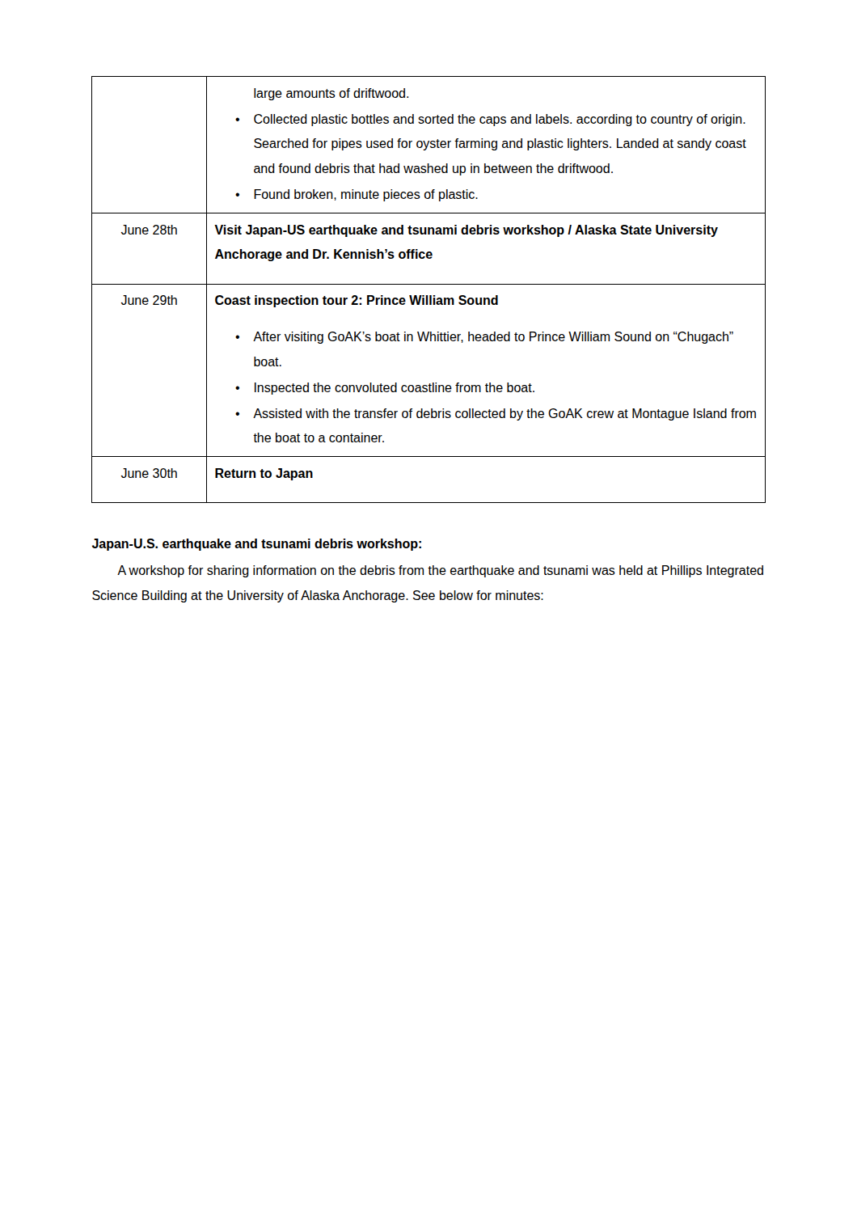| | large amounts of driftwood. Collected plastic bottles and sorted the caps and labels. according to country of origin. Searched for pipes used for oyster farming and plastic lighters. Landed at sandy coast and found debris that had washed up in between the driftwood. Found broken, minute pieces of plastic. |
| June 28th | Visit Japan-US earthquake and tsunami debris workshop / Alaska State University Anchorage and Dr. Kennish’s office |
| June 29th | Coast inspection tour 2: Prince William Sound After visiting GoAK’s boat in Whittier, headed to Prince William Sound on “Chugach” boat. Inspected the convoluted coastline from the boat. Assisted with the transfer of debris collected by the GoAK crew at Montague Island from the boat to a container. |
| June 30th | Return to Japan |
Japan-U.S. earthquake and tsunami debris workshop:
A workshop for sharing information on the debris from the earthquake and tsunami was held at Phillips Integrated Science Building at the University of Alaska Anchorage. See below for minutes: